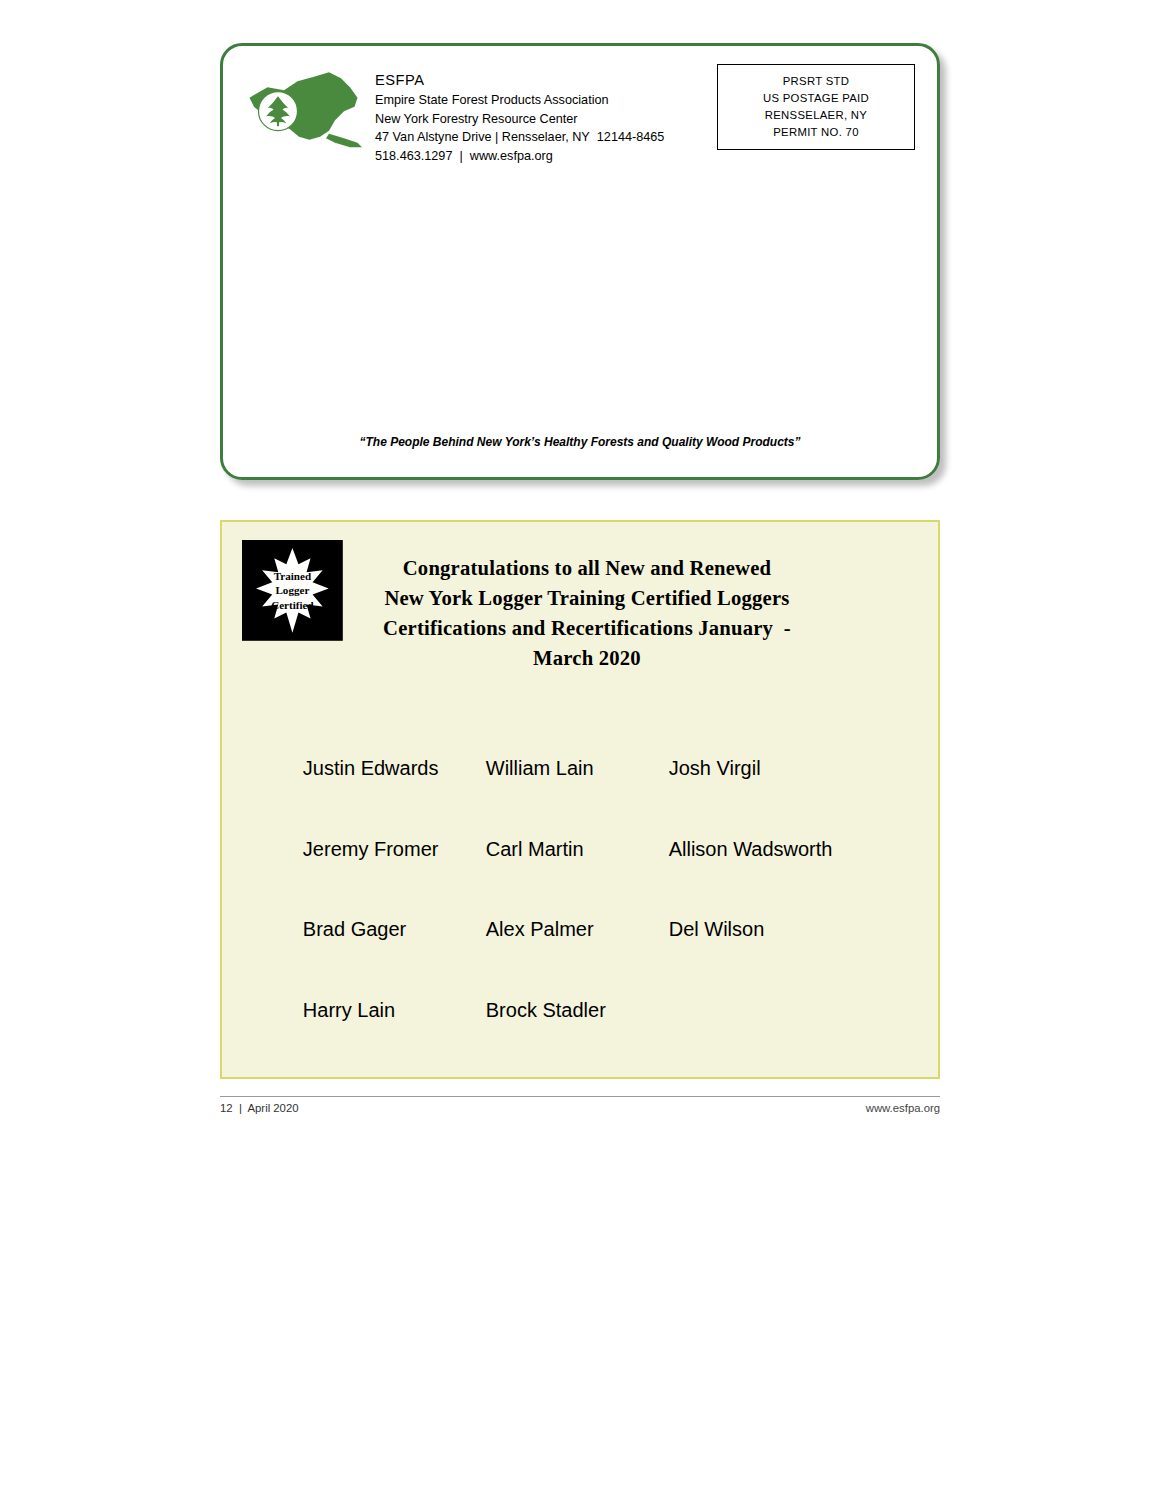ESFPA
Empire State Forest Products Association
New York Forestry Resource Center
47 Van Alstyne Drive | Rensselaer, NY 12144-8465
518.463.1297 | www.esfpa.org
PRSRT STD
US POSTAGE PAID
RENSSELAER, NY
PERMIT NO. 70
“The People Behind New York’s Healthy Forests and Quality Wood Products”
Trained Logger Certified
Congratulations to all New and Renewed
New York Logger Training Certified Loggers
Certifications and Recertifications January - March 2020
| Justin Edwards | William Lain | Josh Virgil |
| Jeremy Fromer | Carl Martin | Allison Wadsworth |
| Brad Gager | Alex Palmer | Del Wilson |
| Harry Lain | Brock Stadler | |
12 | April 2020
www.esfpa.org